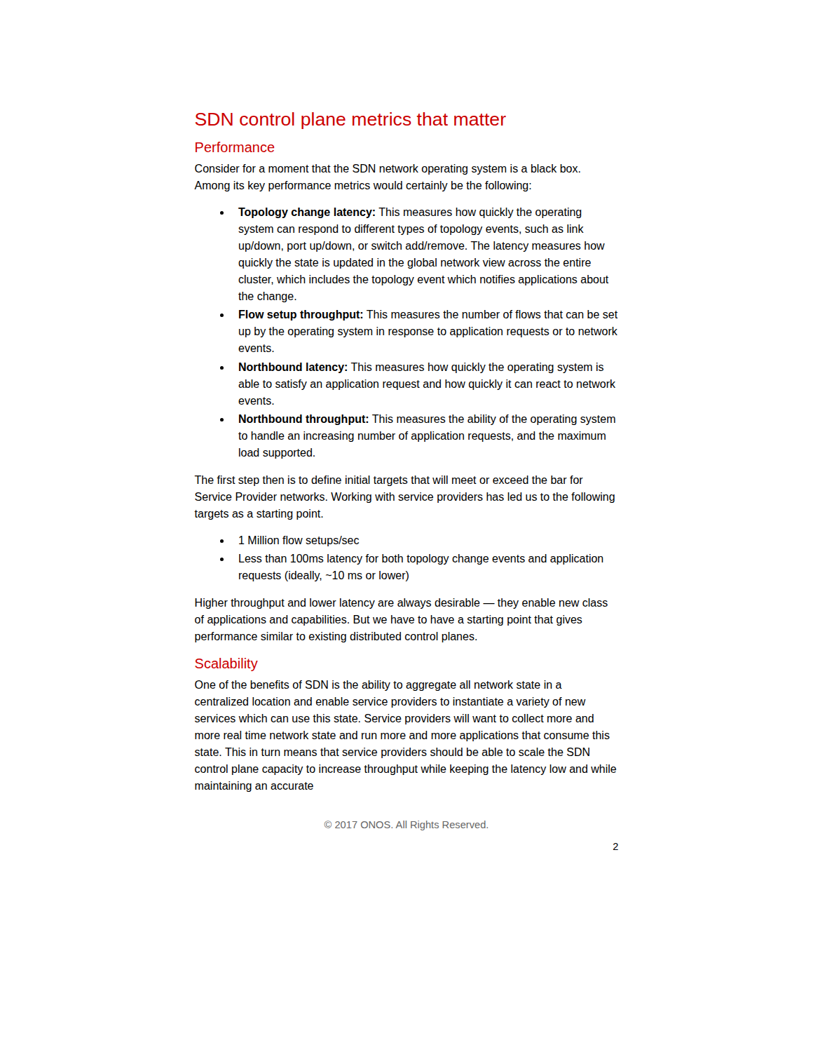SDN control plane metrics that matter
Performance
Consider for a moment that the SDN network operating system is a black box. Among its key performance metrics would certainly be the following:
Topology change latency: This measures how quickly the operating system can respond to different types of topology events, such as link up/down, port up/down, or switch add/remove. The latency measures how quickly the state is updated in the global network view across the entire cluster, which includes the topology event which notifies applications about the change.
Flow setup throughput: This measures the number of flows that can be set up by the operating system in response to application requests or to network events.
Northbound latency: This measures how quickly the operating system is able to satisfy an application request and how quickly it can react to network events.
Northbound throughput: This measures the ability of the operating system to handle an increasing number of application requests, and the maximum load supported.
The first step then is to define initial targets that will meet or exceed the bar for Service Provider networks. Working with service providers has led us to the following targets as a starting point.
1 Million flow setups/sec
Less than 100ms latency for both topology change events and application requests (ideally, ~10 ms or lower)
Higher throughput and lower latency are always desirable — they enable new class of applications and capabilities. But we have to have a starting point that gives performance similar to existing distributed control planes.
Scalability
One of the benefits of SDN is the ability to aggregate all network state in a centralized location and enable service providers to instantiate a variety of new services which can use this state. Service providers will want to collect more and more real time network state and run more and more applications that consume this state. This in turn means that service providers should be able to scale the SDN control plane capacity to increase throughput while keeping the latency low and while maintaining an accurate
© 2017 ONOS. All Rights Reserved.
2